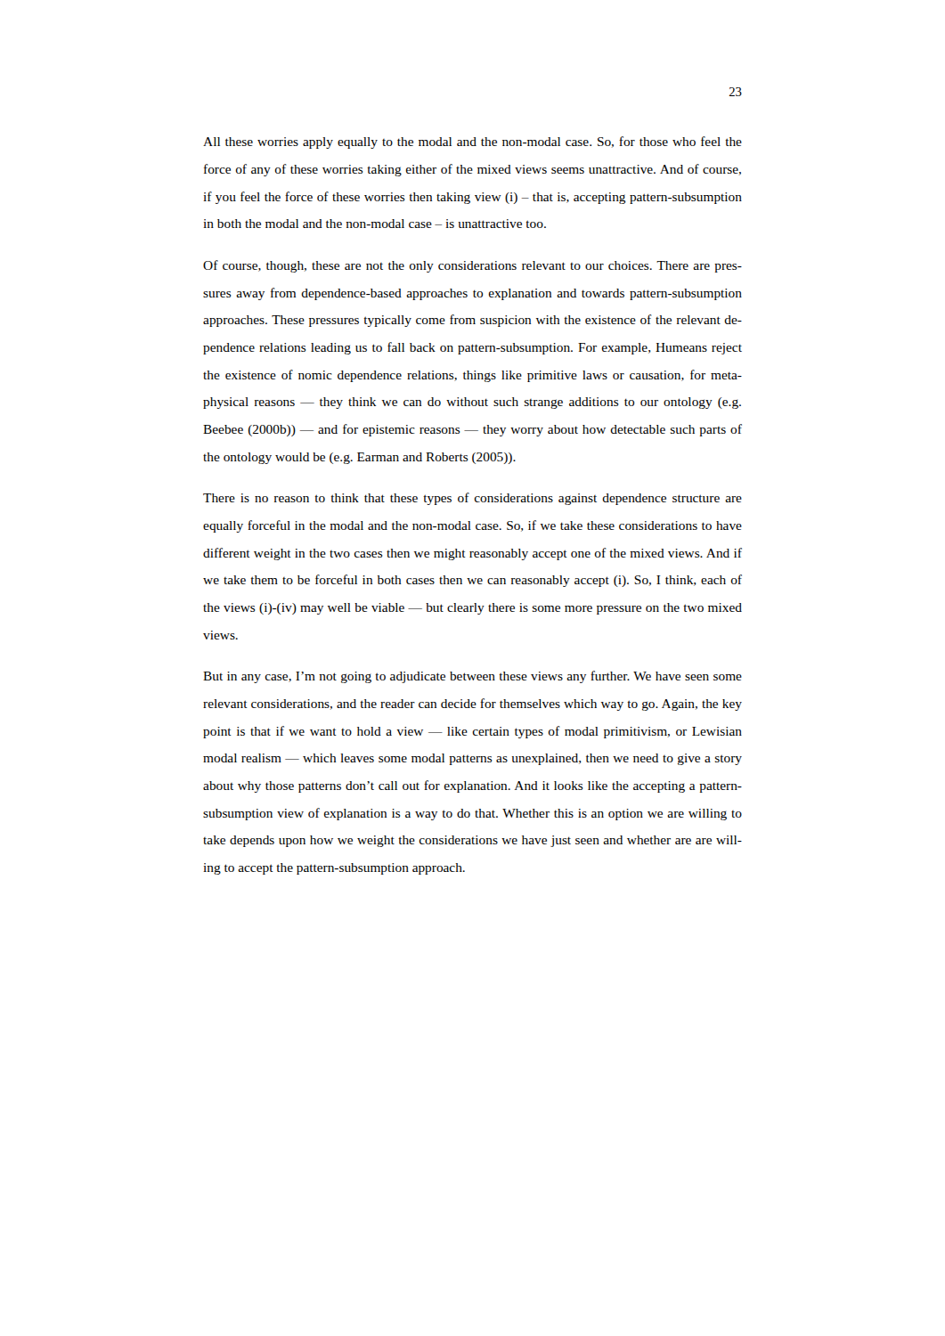23
All these worries apply equally to the modal and the non-modal case. So, for those who feel the force of any of these worries taking either of the mixed views seems unattractive. And of course, if you feel the force of these worries then taking view (i) – that is, accepting pattern-subsumption in both the modal and the non-modal case – is unattractive too.
Of course, though, these are not the only considerations relevant to our choices. There are pressures away from dependence-based approaches to explanation and towards pattern-subsumption approaches. These pressures typically come from suspicion with the existence of the relevant dependence relations leading us to fall back on pattern-subsumption. For example, Humeans reject the existence of nomic dependence relations, things like primitive laws or causation, for metaphysical reasons — they think we can do without such strange additions to our ontology (e.g. Beebee (2000b)) — and for epistemic reasons — they worry about how detectable such parts of the ontology would be (e.g. Earman and Roberts (2005)).
There is no reason to think that these types of considerations against dependence structure are equally forceful in the modal and the non-modal case. So, if we take these considerations to have different weight in the two cases then we might reasonably accept one of the mixed views. And if we take them to be forceful in both cases then we can reasonably accept (i). So, I think, each of the views (i)-(iv) may well be viable — but clearly there is some more pressure on the two mixed views.
But in any case, I’m not going to adjudicate between these views any further. We have seen some relevant considerations, and the reader can decide for themselves which way to go. Again, the key point is that if we want to hold a view — like certain types of modal primitivism, or Lewisian modal realism — which leaves some modal patterns as unexplained, then we need to give a story about why those patterns don’t call out for explanation. And it looks like the accepting a pattern-subsumption view of explanation is a way to do that. Whether this is an option we are willing to take depends upon how we weight the considerations we have just seen and whether are are willing to accept the pattern-subsumption approach.